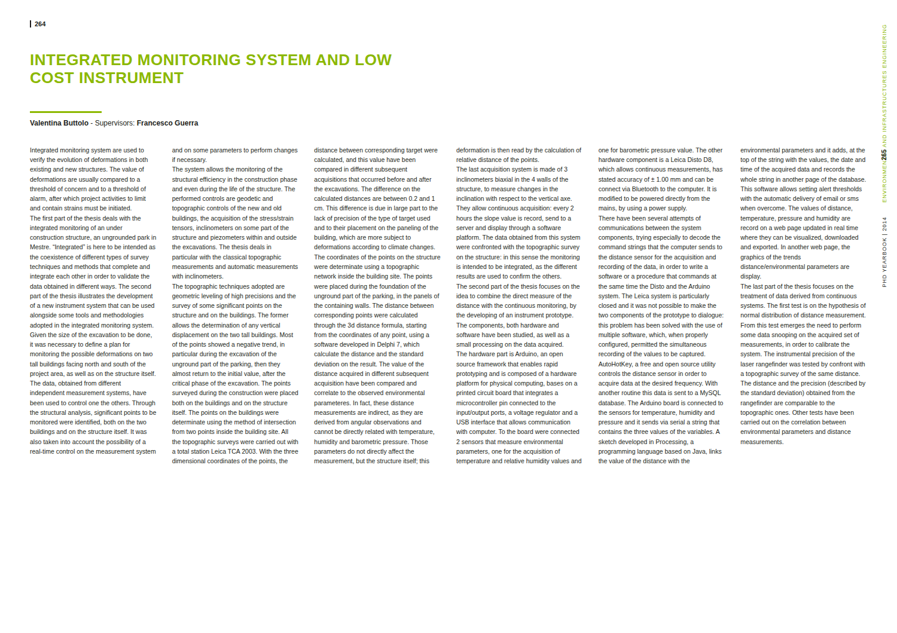264
Integrated monitoring system and low cost instrument
Valentina Buttolo - Supervisors: Francesco Guerra
Integrated monitoring system are used to verify the evolution of deformations in both existing and new structures. The value of deformations are usually compared to a threshold of concern and to a threshold of alarm, after which project activities to limit and contain strains must be initiated.
The first part of the thesis deals with the integrated monitoring of an under construction structure, an ungrounded park in Mestre. “Integrated” is here to be intended as the coexistence of different types of survey techniques and methods that complete and integrate each other in order to validate the data obtained in different ways. The second part of the thesis illustrates the development of a new instrument system that can be used alongside some tools and methodologies adopted in the integrated monitoring system. Given the size of the excavation to be done, it was necessary to define a plan for monitoring the possible deformations on two tall buildings facing north and south of the project area, as well as on the structure itself. The data, obtained from different independent measurement systems, have been used to control one the others. Through the structural analysis, significant points to be monitored were identified, both on the two buildings and on the structure itself. It was also taken into account the possibility of a real-time control on the measurement system and on some parameters to perform changes if necessary.
The system allows the monitoring of the structural efficiency in the construction phase and even during the life of the structure. The performed controls are geodetic and topographic controls of the new and old buildings, the acquisition of the stress/strain tensors, inclinometers on some part of the structure and piezometers within and outside the excavations. The thesis deals in particular with the classical topographic measurements and automatic measurements with inclinometers.
The topographic techniques adopted are geometric leveling of high precisions and the survey of some significant points on the structure and on the buildings. The former allows the determination of any vertical displacement on the two tall buildings. Most of the points showed a negative trend, in particular during the excavation of the unground part of the parking, then they almost return to the initial value, after the critical phase of the excavation. The points surveyed during the construction were placed both on the buildings and on the structure itself. The points on the buildings were determinate using the method of intersection from two points inside the building site. All the topographic surveys were carried out with a total station Leica TCA 2003. With the three dimensional coordinates of the points, the distance between corresponding target were calculated, and this value have been compared in different subsequent acquisitions that occurred before and after the excavations. The difference on the calculated distances are between 0.2 and 1 cm. This difference is due in large part to the lack of precision of the type of target used and to their placement on the paneling of the building, which are more subject to deformations according to climate changes. The coordinates of the points on the structure were determinate using a topographic network inside the building site. The points were placed during the foundation of the unground part of the parking, in the panels of the containing walls. The distance between corresponding points were calculated through the 3d distance formula, starting from the coordinates of any point, using a software developed in Delphi 7, which calculate the distance and the standard deviation on the result. The value of the distance acquired in different subsequent acquisition have been compared and correlate to the observed environmental parameteres. In fact, these distance measurements are indirect, as they are derived from angular observations and cannot be directly related with temperature, humidity and barometric pressure. Those parameters do not directly affect the measurement, but the structure itself; this deformation is then read by the calculation of relative distance of the points.
The last acquisition system is made of 3 inclinometers biaxial in the 4 walls of the structure, to measure changes in the inclination with respect to the vertical axe. They allow continuous acquisition: every 2 hours the slope value is record, send to a server and display through a software platform. The data obtained from this system were confronted with the topographic survey on the structure: in this sense the monitoring is intended to be integrated, as the different results are used to confirm the others.
The second part of the thesis focuses on the idea to combine the direct measure of the distance with the continuous monitoring, by the developing of an instrument prototype. The components, both hardware and software have been studied, as well as a small processing on the data acquired.
The hardware part is Arduino, an open source framework that enables rapid prototyping and is composed of a hardware platform for physical computing, bases on a printed circuit board that integrates a microcontroller pin connected to the input/output ports, a voltage regulator and a USB interface that allows communication with computer. To the board were connected 2 sensors that measure environmental parameters, one for the acquisition of temperature and relative humidity values and one for barometric pressure value. The other hardware component is a Leica Disto D8, which allows continuous measurements, has stated accuracy of ± 1.00 mm and can be connect via Bluetooth to the computer. It is modified to be powered directly from the mains, by using a power supply.
There have been several attempts of communications between the system components, trying especially to decode the command strings that the computer sends to the distance sensor for the acquisition and recording of the data, in order to write a software or a procedure that commands at the same time the Disto and the Arduino system. The Leica system is particularly closed and it was not possible to make the two components of the prototype to dialogue: this problem has been solved with the use of multiple software, which, when properly configured, permitted the simultaneous recording of the values to be captured. AutoHotKey, a free and open source utility controls the distance sensor in order to acquire data at the desired frequency. With another routine this data is sent to a MySQL database. The Arduino board is connected to the sensors for temperature, humidity and pressure and it sends via serial a string that contains the three values of the variables. A sketch developed in Processing, a programming language based on Java, links the value of the distance with the environmental parameters and it adds, at the top of the string with the values, the date and time of the acquired data and records the whole string in another page of the database. This software allows setting alert thresholds with the automatic delivery of email or sms when overcome. The values of distance, temperature, pressure and humidity are record on a web page updated in real time where they can be visualized, downloaded and exported. In another web page, the graphics of the trends distance/environmental parameters are display.
The last part of the thesis focuses on the treatment of data derived from continuous systems. The first test is on the hypothesis of normal distribution of distance measurement. From this test emerges the need to perform some data snooping on the acquired set of measurements, in order to calibrate the system. The instrumental precision of the laser rangefinder was tested by confront with a topographic survey of the same distance. The distance and the precision (described by the standard deviation) obtained from the rangefinder are comparable to the topographic ones. Other tests have been carried out on the correlation between environmental parameters and distance measurements.
PhD Yearbook | 2014 Environmental and Infrastructures Engineering
265